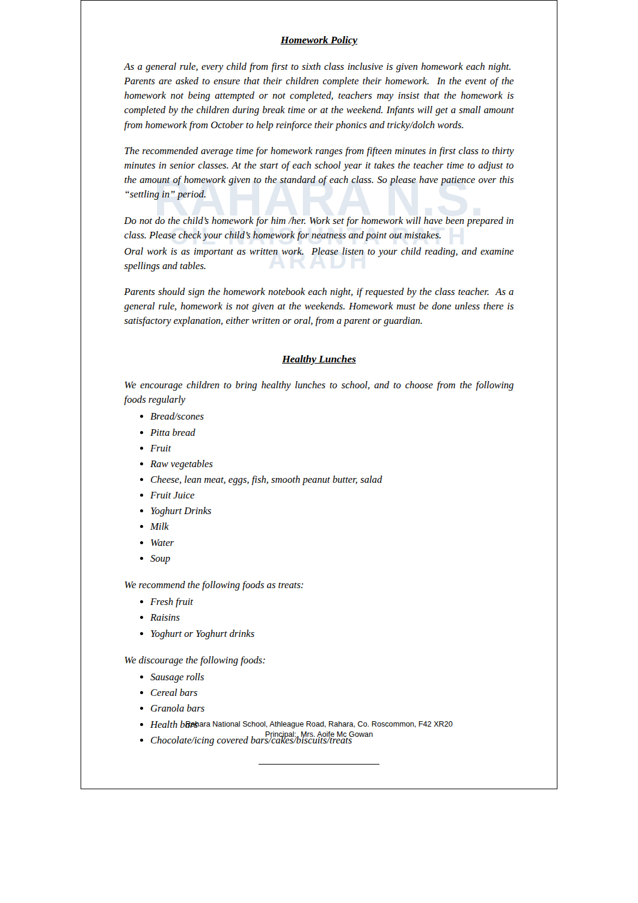RAHARA N.S.
OIL NAISIÚNTA RATH ARADH
Homework Policy
As a general rule, every child from first to sixth class inclusive is given homework each night. Parents are asked to ensure that their children complete their homework. In the event of the homework not being attempted or not completed, teachers may insist that the homework is completed by the children during break time or at the weekend. Infants will get a small amount from homework from October to help reinforce their phonics and tricky/dolch words.
The recommended average time for homework ranges from fifteen minutes in first class to thirty minutes in senior classes. At the start of each school year it takes the teacher time to adjust to the amount of homework given to the standard of each class. So please have patience over this “settling in” period.
Do not do the child’s homework for him /her. Work set for homework will have been prepared in class. Please check your child’s homework for neatness and point out mistakes.
Oral work is as important as written work. Please listen to your child reading, and examine spellings and tables.
Parents should sign the homework notebook each night, if requested by the class teacher. As a general rule, homework is not given at the weekends. Homework must be done unless there is satisfactory explanation, either written or oral, from a parent or guardian.
Healthy Lunches
We encourage children to bring healthy lunches to school, and to choose from the following foods regularly
Bread/scones
Pitta bread
Fruit
Raw vegetables
Cheese, lean meat, eggs, fish, smooth peanut butter, salad
Fruit Juice
Yoghurt Drinks
Milk
Water
Soup
We recommend the following foods as treats:
Fresh fruit
Raisins
Yoghurt or Yoghurt drinks
We discourage the following foods:
Sausage rolls
Cereal bars
Granola bars
Health bars
Chocolate/icing covered bars/cakes/biscuits/treats
Rahara National School, Athleague Road, Rahara, Co. Roscommon, F42 XR20
Principal: Mrs. Aoife Mc Gowan